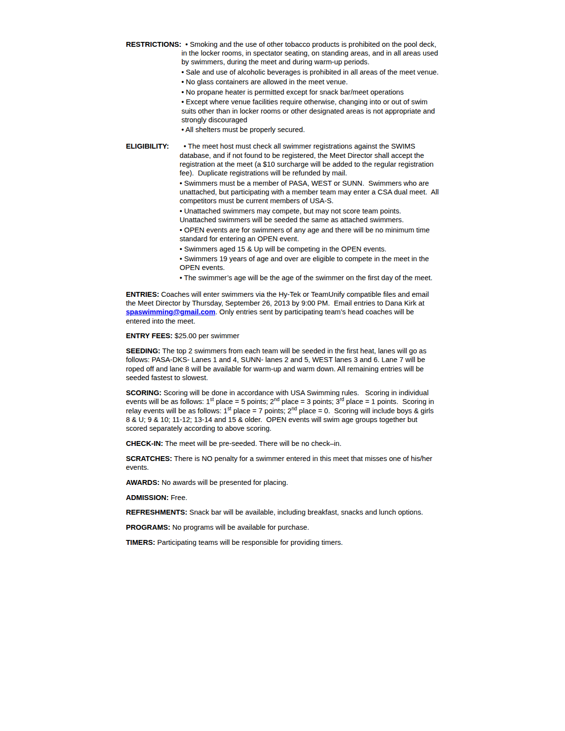RESTRICTIONS:
• Smoking and the use of other tobacco products is prohibited on the pool deck, in the locker rooms, in spectator seating, on standing areas, and in all areas used by swimmers, during the meet and during warm-up periods.
• Sale and use of alcoholic beverages is prohibited in all areas of the meet venue.
• No glass containers are allowed in the meet venue.
• No propane heater is permitted except for snack bar/meet operations
• Except where venue facilities require otherwise, changing into or out of swim suits other than in locker rooms or other designated areas is not appropriate and strongly discouraged
• All shelters must be properly secured.
ELIGIBILITY:
• The meet host must check all swimmer registrations against the SWIMS database, and if not found to be registered, the Meet Director shall accept the registration at the meet (a $10 surcharge will be added to the regular registration fee). Duplicate registrations will be refunded by mail.
• Swimmers must be a member of PASA, WEST or SUNN. Swimmers who are unattached, but participating with a member team may enter a CSA dual meet. All competitors must be current members of USA-S.
• Unattached swimmers may compete, but may not score team points. Unattached swimmers will be seeded the same as attached swimmers.
• OPEN events are for swimmers of any age and there will be no minimum time standard for entering an OPEN event.
• Swimmers aged 15 & Up will be competing in the OPEN events.
• Swimmers 19 years of age and over are eligible to compete in the meet in the OPEN events.
• The swimmer’s age will be the age of the swimmer on the first day of the meet.
ENTRIES: Coaches will enter swimmers via the Hy-Tek or TeamUnify compatible files and email the Meet Director by Thursday, September 26, 2013 by 9:00 PM. Email entries to Dana Kirk at spaswimming@gmail.com. Only entries sent by participating team’s head coaches will be entered into the meet.
ENTRY FEES: $25.00 per swimmer
SEEDING: The top 2 swimmers from each team will be seeded in the first heat, lanes will go as follows: PASA-DKS- Lanes 1 and 4, SUNN- lanes 2 and 5, WEST lanes 3 and 6. Lane 7 will be roped off and lane 8 will be available for warm-up and warm down. All remaining entries will be seeded fastest to slowest.
SCORING: Scoring will be done in accordance with USA Swimming rules. Scoring in individual events will be as follows: 1st place = 5 points; 2nd place = 3 points; 3rd place = 1 points. Scoring in relay events will be as follows: 1st place = 7 points; 2nd place = 0. Scoring will include boys & girls 8 & U; 9 & 10; 11-12; 13-14 and 15 & older. OPEN events will swim age groups together but scored separately according to above scoring.
CHECK-IN: The meet will be pre-seeded. There will be no check–in.
SCRATCHES: There is NO penalty for a swimmer entered in this meet that misses one of his/her events.
AWARDS: No awards will be presented for placing.
ADMISSION: Free.
REFRESHMENTS: Snack bar will be available, including breakfast, snacks and lunch options.
PROGRAMS: No programs will be available for purchase.
TIMERS: Participating teams will be responsible for providing timers.